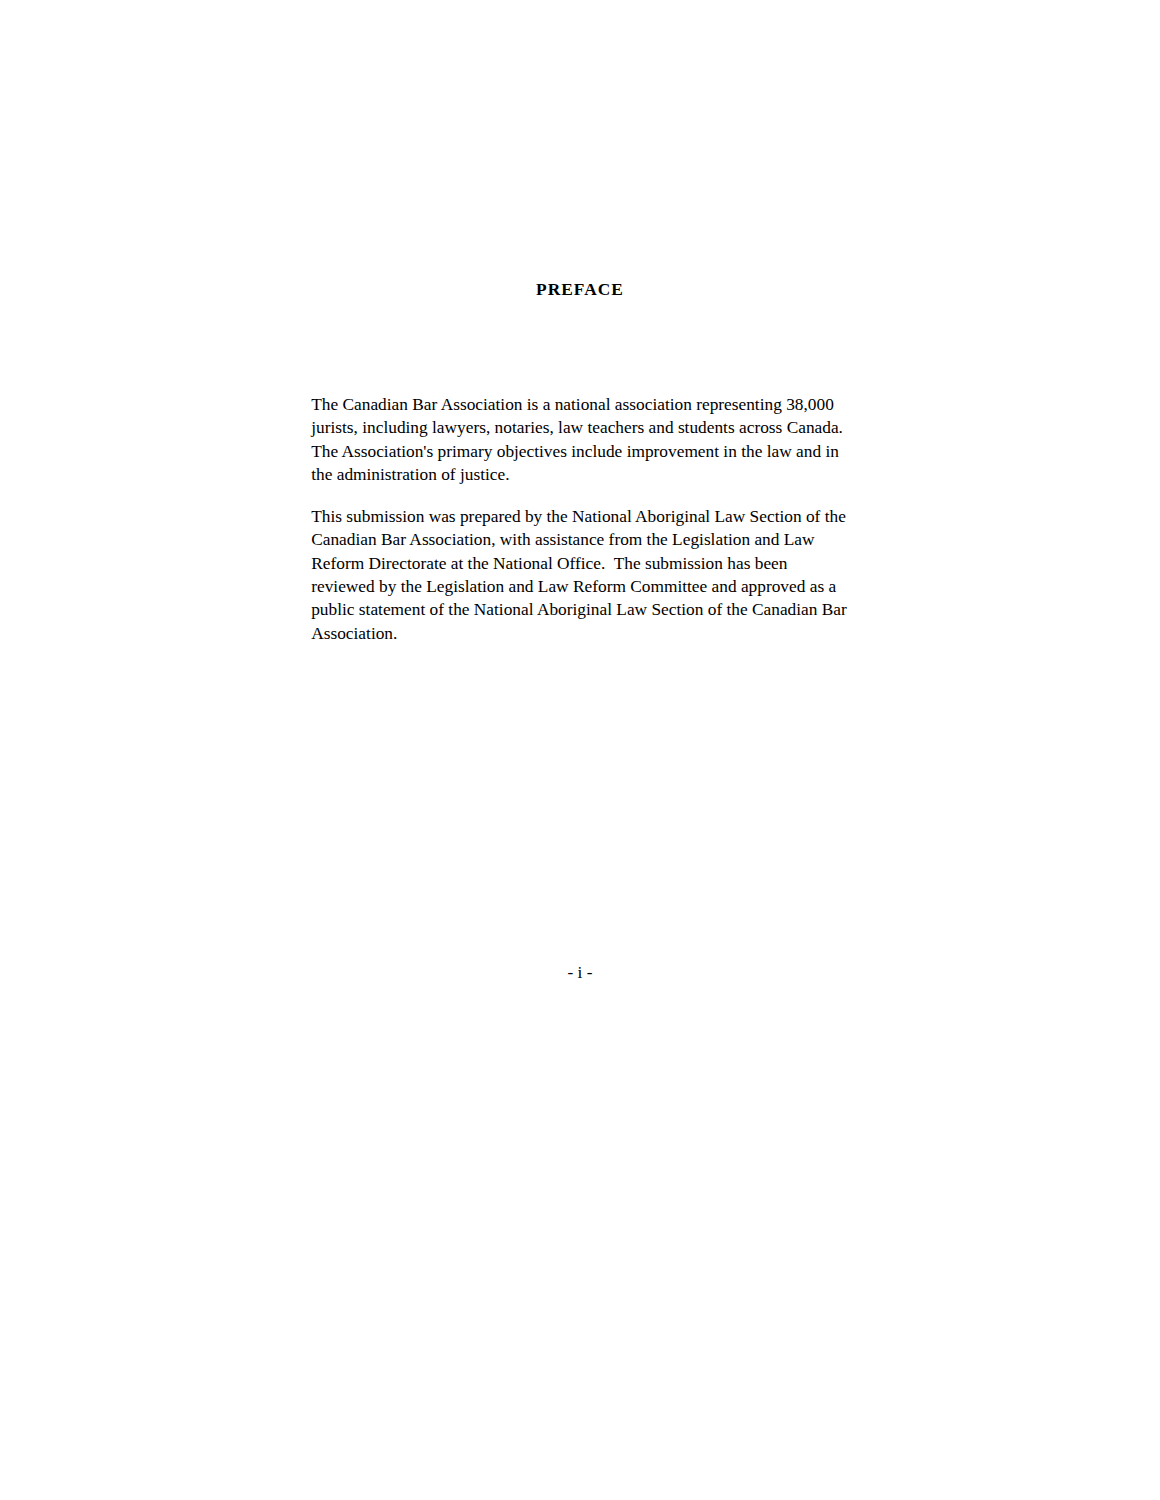PREFACE
The Canadian Bar Association is a national association representing 38,000 jurists, including lawyers, notaries, law teachers and students across Canada. The Association's primary objectives include improvement in the law and in the administration of justice.
This submission was prepared by the National Aboriginal Law Section of the Canadian Bar Association, with assistance from the Legislation and Law Reform Directorate at the National Office. The submission has been reviewed by the Legislation and Law Reform Committee and approved as a public statement of the National Aboriginal Law Section of the Canadian Bar Association.
- i -